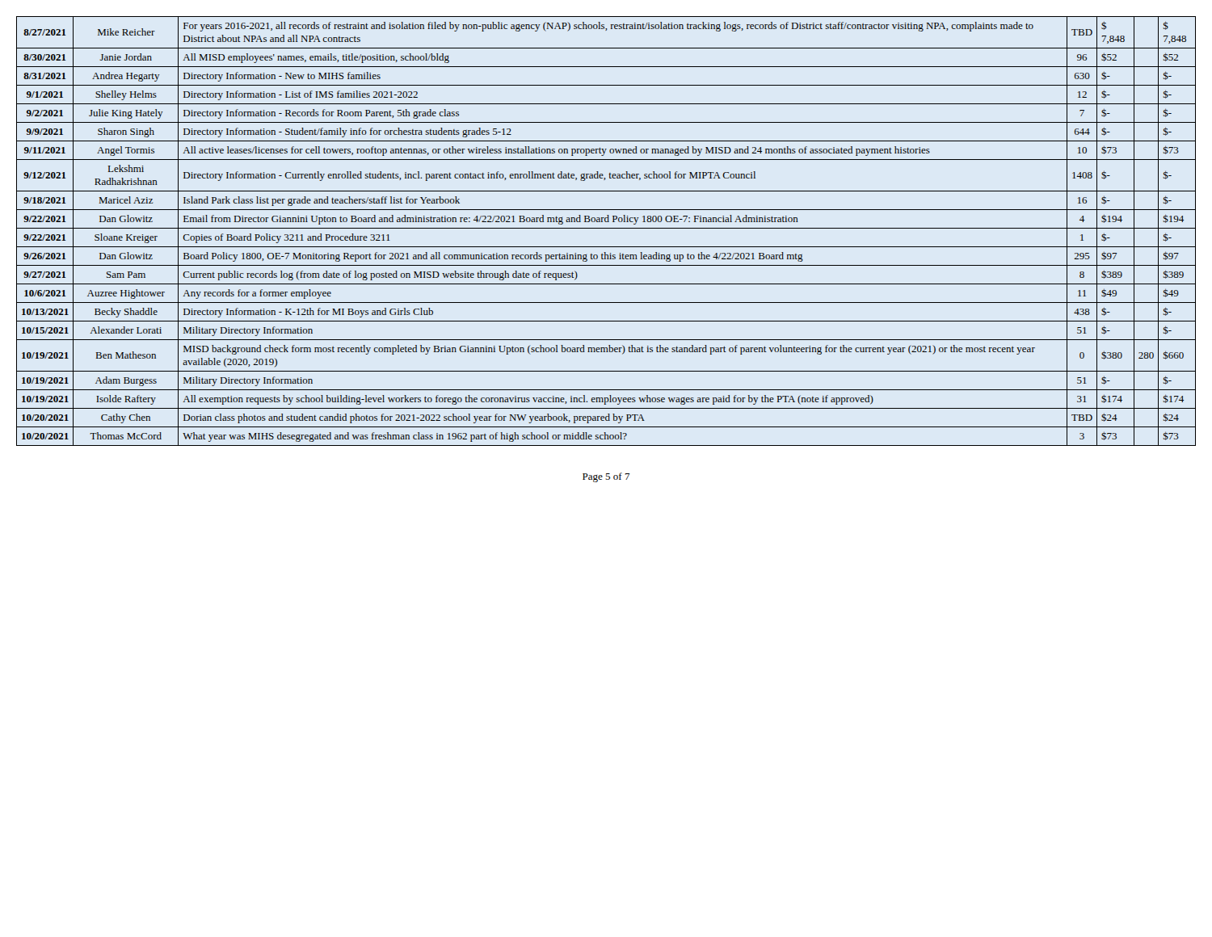| 8/27/2021 | Mike Reicher | For years 2016-2021, all records of restraint and isolation filed by non-public agency (NAP) schools, restraint/isolation tracking logs, records of District staff/contractor visiting NPA, complaints made to District about NPAs and all NPA contracts | TBD | $ 7,848 | | $ 7,848 |
| 8/30/2021 | Janie Jordan | All MISD employees' names, emails, title/position, school/bldg | 96 | $ 52 | | $ 52 |
| 8/31/2021 | Andrea Hegarty | Directory Information - New to MIHS families | 630 | $ - | | $ - |
| 9/1/2021 | Shelley Helms | Directory Information - List of IMS families 2021-2022 | 12 | $ - | | $ - |
| 9/2/2021 | Julie King Hately | Directory Information - Records for Room Parent, 5th grade class | 7 | $ - | | $ - |
| 9/9/2021 | Sharon Singh | Directory Information - Student/family info for orchestra students grades 5-12 | 644 | $ - | | $ - |
| 9/11/2021 | Angel Tormis | All active leases/licenses for cell towers, rooftop antennas, or other wireless installations on property owned or managed by MISD and 24 months of associated payment histories | 10 | $ 73 | | $ 73 |
| 9/12/2021 | Lekshmi Radhakrishnan | Directory Information - Currently enrolled students, incl. parent contact info, enrollment date, grade, teacher, school for MIPTA Council | 1408 | $ - | | $ - |
| 9/18/2021 | Maricel Aziz | Island Park class list per grade and teachers/staff list for Yearbook | 16 | $ - | | $ - |
| 9/22/2021 | Dan Glowitz | Email from Director Giannini Upton to Board and administration re: 4/22/2021 Board mtg and Board Policy 1800 OE-7: Financial Administration | 4 | $ 194 | | $ 194 |
| 9/22/2021 | Sloane Kreiger | Copies of Board Policy 3211 and Procedure 3211 | 1 | $ - | | $ - |
| 9/26/2021 | Dan Glowitz | Board Policy 1800, OE-7 Monitoring Report for 2021 and all communication records pertaining to this item leading up to the 4/22/2021 Board mtg | 295 | $ 97 | | $ 97 |
| 9/27/2021 | Sam Pam | Current public records log (from date of log posted on MISD website through date of request) | 8 | $ 389 | | $ 389 |
| 10/6/2021 | Auzree Hightower | Any records for a former employee | 11 | $ 49 | | $ 49 |
| 10/13/2021 | Becky Shaddle | Directory Information - K-12th for MI Boys and Girls Club | 438 | $ - | | $ - |
| 10/15/2021 | Alexander Lorati | Military Directory Information | 51 | $ - | | $ - |
| 10/19/2021 | Ben Matheson | MISD background check form most recently completed by Brian Giannini Upton (school board member) that is the standard part of parent volunteering for the current year (2021) or the most recent year available (2020, 2019) | 0 | $ 380 | 280 | $ 660 |
| 10/19/2021 | Adam Burgess | Military Directory Information | 51 | $ - | | $ - |
| 10/19/2021 | Isolde Raftery | All exemption requests by school building-level workers to forego the coronavirus vaccine, incl. employees whose wages are paid for by the PTA (note if approved) | 31 | $ 174 | | $ 174 |
| 10/20/2021 | Cathy Chen | Dorian class photos and student candid photos for 2021-2022 school year for NW yearbook, prepared by PTA | TBD | $ 24 | | $ 24 |
| 10/20/2021 | Thomas McCord | What year was MIHS desegregated and was freshman class in 1962 part of high school or middle school? | 3 | $ 73 | | $ 73 |
Page 5 of 7